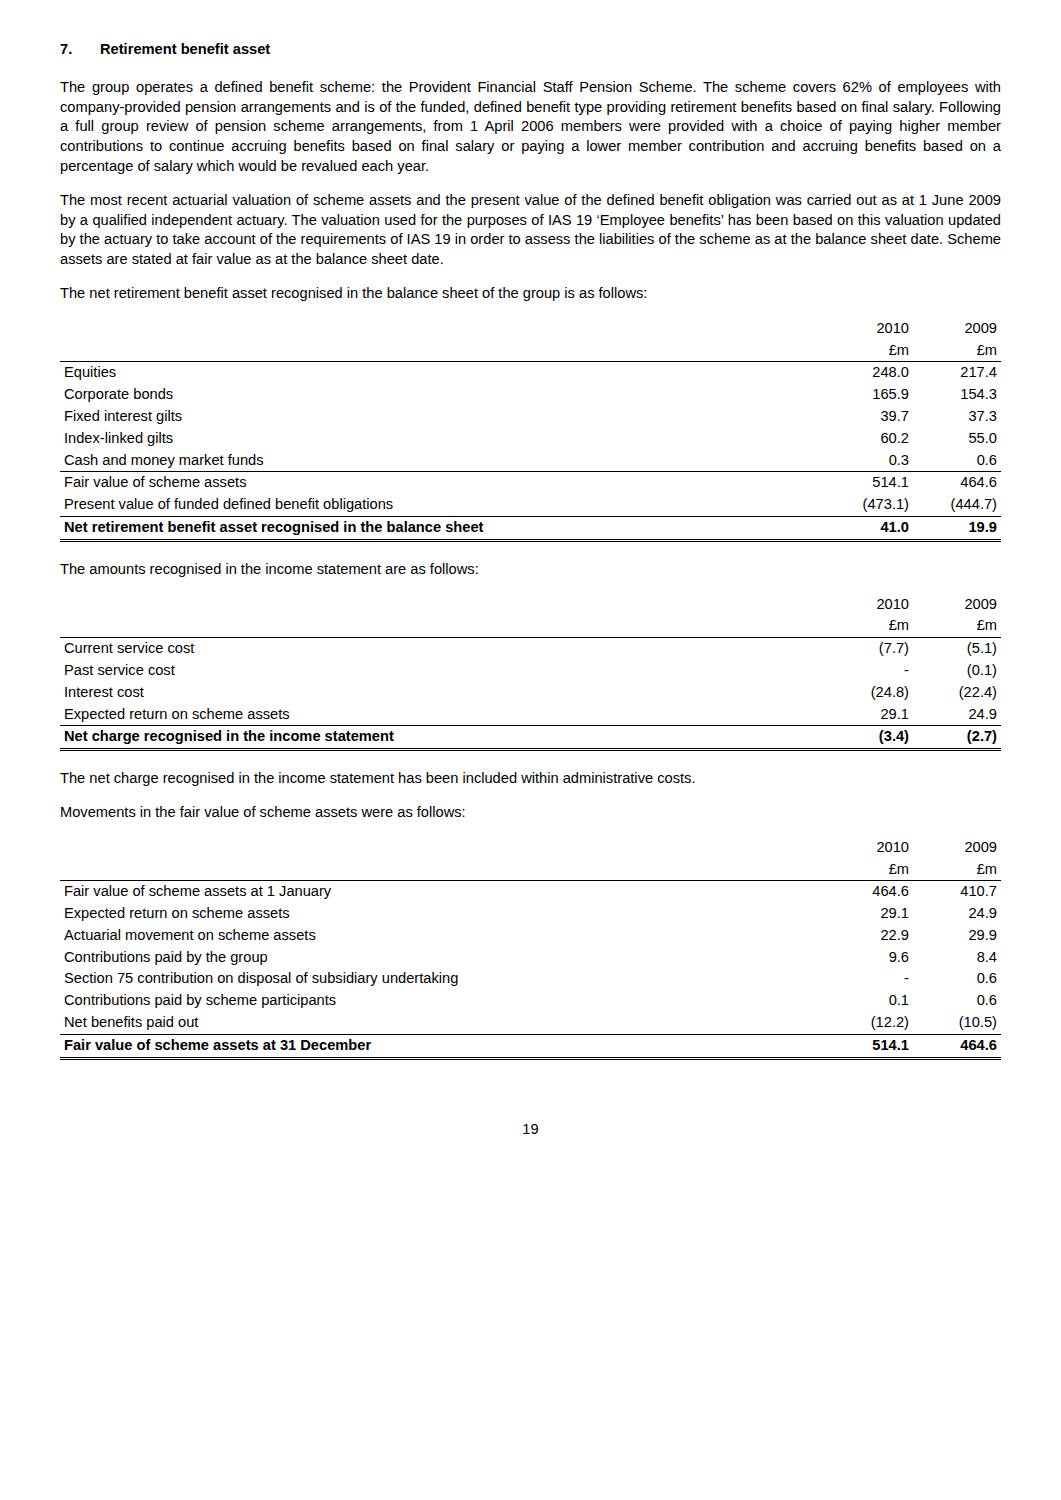7. Retirement benefit asset
The group operates a defined benefit scheme: the Provident Financial Staff Pension Scheme. The scheme covers 62% of employees with company-provided pension arrangements and is of the funded, defined benefit type providing retirement benefits based on final salary. Following a full group review of pension scheme arrangements, from 1 April 2006 members were provided with a choice of paying higher member contributions to continue accruing benefits based on final salary or paying a lower member contribution and accruing benefits based on a percentage of salary which would be revalued each year.
The most recent actuarial valuation of scheme assets and the present value of the defined benefit obligation was carried out as at 1 June 2009 by a qualified independent actuary. The valuation used for the purposes of IAS 19 ‘Employee benefits’ has been based on this valuation updated by the actuary to take account of the requirements of IAS 19 in order to assess the liabilities of the scheme as at the balance sheet date. Scheme assets are stated at fair value as at the balance sheet date.
The net retirement benefit asset recognised in the balance sheet of the group is as follows:
| | 2010 | 2009 |
| --- | --- | --- |
| | £m | £m |
| Equities | 248.0 | 217.4 |
| Corporate bonds | 165.9 | 154.3 |
| Fixed interest gilts | 39.7 | 37.3 |
| Index-linked gilts | 60.2 | 55.0 |
| Cash and money market funds | 0.3 | 0.6 |
| Fair value of scheme assets | 514.1 | 464.6 |
| Present value of funded defined benefit obligations | (473.1) | (444.7) |
| Net retirement benefit asset recognised in the balance sheet | 41.0 | 19.9 |
The amounts recognised in the income statement are as follows:
| | 2010 | 2009 |
| --- | --- | --- |
| | £m | £m |
| Current service cost | (7.7) | (5.1) |
| Past service cost | - | (0.1) |
| Interest cost | (24.8) | (22.4) |
| Expected return on scheme assets | 29.1 | 24.9 |
| Net charge recognised in the income statement | (3.4) | (2.7) |
The net charge recognised in the income statement has been included within administrative costs.
Movements in the fair value of scheme assets were as follows:
| | 2010 | 2009 |
| --- | --- | --- |
| | £m | £m |
| Fair value of scheme assets at 1 January | 464.6 | 410.7 |
| Expected return on scheme assets | 29.1 | 24.9 |
| Actuarial movement on scheme assets | 22.9 | 29.9 |
| Contributions paid by the group | 9.6 | 8.4 |
| Section 75 contribution on disposal of subsidiary undertaking | - | 0.6 |
| Contributions paid by scheme participants | 0.1 | 0.6 |
| Net benefits paid out | (12.2) | (10.5) |
| Fair value of scheme assets at 31 December | 514.1 | 464.6 |
19